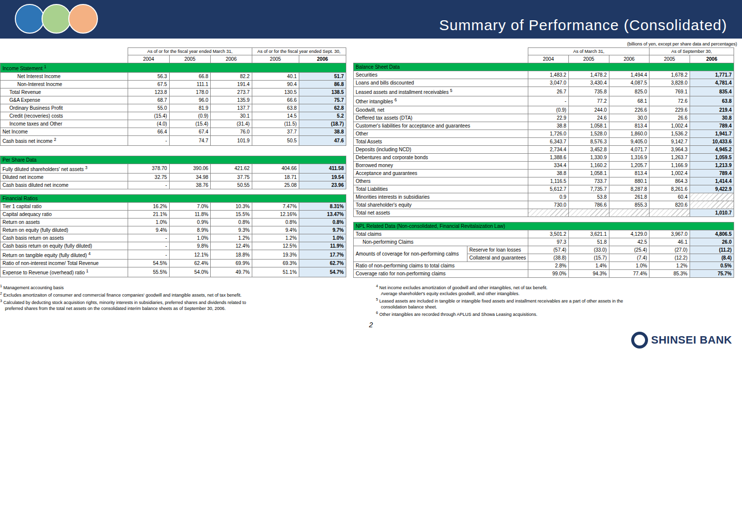Summary of Performance (Consolidated)
(billions of yen, except per share data and percentages)
| | As of or for the fiscal year ended March 31, | As of or for the fiscal year ended Sept. 30, |
| | 2004 | 2005 | 2006 | 2005 | 2006 |
| Income Statement 1 |
| Net Interest Income | 56.3 | 66.8 | 82.2 | 40.1 | 51.7 |
| Non-Interest Inocme | 67.5 | 111.1 | 191.4 | 90.4 | 86.8 |
| Total Revenue | 123.8 | 178.0 | 273.7 | 130.5 | 138.5 |
| G&A Expense | 68.7 | 96.0 | 135.9 | 66.6 | 75.7 |
| Ordinary Business Profit | 55.0 | 81.9 | 137.7 | 63.8 | 62.8 |
| Credit (recoveries) costs | (15.4) | (0.9) | 30.1 | 14.5 | 5.2 |
| Income taxes and Other | (4.0) | (15.4) | (31.4) | (11.5) | (18.7) |
| Net Income | 66.4 | 67.4 | 76.0 | 37.7 | 38.8 |
| Cash basis net income 2 | - | 74.7 | 101.9 | 50.5 | 47.6 |
| Per Share Data |
| Fully diluted shareholders' net assets 3 | 378.70 | 390.06 | 421.62 | 404.66 | 411.58 |
| Diluted net income | 32.75 | 34.98 | 37.75 | 18.71 | 19.54 |
| Cash basis diluted net income | - | 38.76 | 50.55 | 25.08 | 23.96 |
| Financial Ratios |
| Tier 1 capital ratio | 16.2% | 7.0% | 10.3% | 7.47% | 8.31% |
| Capital adequacy ratio | 21.1% | 11.8% | 15.5% | 12.16% | 13.47% |
| Return on assets | 1.0% | 0.9% | 0.8% | 0.8% | 0.8% |
| Return on equity (fully diluted) | 9.4% | 8.9% | 9.3% | 9.4% | 9.7% |
| Cash basis return on assets | - | 1.0% | 1.2% | 1.2% | 1.0% |
| Cash basis return on equity (fully diluted) | - | 9.8% | 12.4% | 12.5% | 11.9% |
| Return on tangible equity (fully diluted) 4 | - | 12.1% | 18.8% | 19.3% | 17.7% |
| Ratio of non-interest income/ Total Revenue | 54.5% | 62.4% | 69.9% | 69.3% | 62.7% |
| Expense to Revenue (overhead) ratio 1 | 55.5% | 54.0% | 49.7% | 51.1% | 54.7% |
| | As of March 31, | As of September 30, |
| | 2004 | 2005 | 2006 | 2005 | 2006 |
| Balance Sheet Data |
| Securities | 1,483.2 | 1,478.2 | 1,494.4 | 1,678.2 | 1,771.7 |
| Loans and bills discounted | 3,047.0 | 3,430.4 | 4,087.5 | 3,828.0 | 4,781.4 |
| Leased assets and installment receivables 5 | 26.7 | 735.8 | 825.0 | 769.1 | 835.4 |
| Other intangibles 6 | - | 77.2 | 68.1 | 72.6 | 63.8 |
| Goodwill, net | (0.9) | 244.0 | 226.6 | 229.6 | 219.4 |
| Deffered tax assets (DTA) | 22.9 | 24.6 | 30.0 | 26.6 | 30.8 |
| Customer's liabilities for acceptance and guarantees | 38.8 | 1,058.1 | 813.4 | 1,002.4 | 789.4 |
| Other | 1,726.0 | 1,528.0 | 1,860.0 | 1,536.2 | 1,941.7 |
| Total Assets | 6,343.7 | 8,576.3 | 9,405.0 | 9,142.7 | 10,433.6 |
| Deposits (including NCD) | 2,734.4 | 3,452.8 | 4,071.7 | 3,964.3 | 4,945.2 |
| Debentures and corporate bonds | 1,388.6 | 1,330.9 | 1,316.9 | 1,263.7 | 1,059.5 |
| Borrowed money | 334.4 | 1,160.2 | 1,205.7 | 1,166.9 | 1,213.9 |
| Acceptance and guarantees | 38.8 | 1,058.1 | 813.4 | 1,002.4 | 789.4 |
| Others | 1,116.5 | 733.7 | 880.1 | 864.3 | 1,414.4 |
| Total Liabilities | 5,612.7 | 7,735.7 | 8,287.8 | 8,261.6 | 9,422.9 |
| Minorities interests in subsidiaries | 0.9 | 53.8 | 261.8 | 60.4 | |
| Total shareholder's equity | 730.0 | 786.6 | 855.3 | 820.6 | |
| Total net assets | | | | | 1,010.7 |
| NPL Related Data (Non-consolidated, Financial Revitalaization Law) |
| Total claims | 3,501.2 | 3,621.1 | 4,129.0 | 3,967.0 | 4,806.5 |
| Non-performing Claims | 97.3 | 51.8 | 42.5 | 46.1 | 26.0 |
| Amounts of coverage for non-performing calms | Reserve for loan losses | (57.4) | (33.0) | (25.4) | (27.0) | (11.2) |
| Collateral and guarantees | (38.8) | (15.7) | (7.4) | (12.2) | (8.4) |
| Ratio of non-performing claims to total claims | 2.8% | 1.4% | 1.0% | 1.2% | 0.5% |
| Coverage ratio for non-performing claims | 99.0% | 94.3% | 77.4% | 85.3% | 75.7% |
1 Management accounting basis
2 Excludes amortizaiton of consumer and commercial finance companies' goodwill and intangible assets, net of tax benefit.
3 Calculated by deducting stock acquisition rights, minority interests in subsidiaries, preferred shares and dividends related to
preferred shares from the total net assets on the consolidated interim balance sheets as of September 30, 2006.
4 Net income excludes amortization of goodwill and other intangibles, net of tax benefit.
Average shareholder's equity excludes goodwill, and other intangibles.
5 Leased assets are included in tangible or intangible fixed assets and installment receivables are a part of other assets in the
consolidation balance sheet.
6 Other intangibles are recorded through APLUS and Showa Leasing acquisitions.
2
SHINSEI BANK